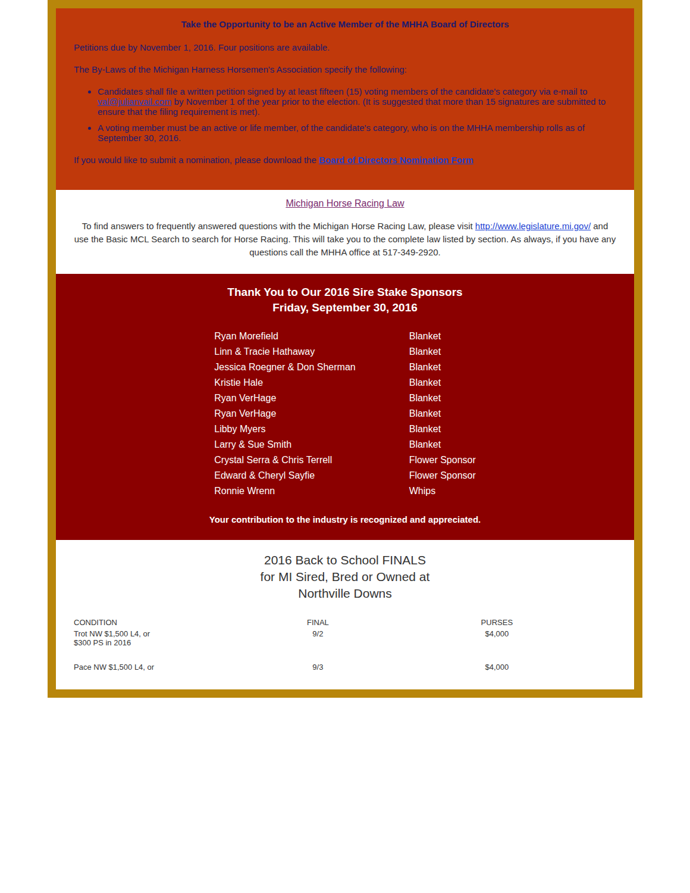Take the Opportunity to be an Active Member of the MHHA Board of Directors
Petitions due by November 1, 2016. Four positions are available.
The By-Laws of the Michigan Harness Horsemen's Association specify the following:
Candidates shall file a written petition signed by at least fifteen (15) voting members of the candidate's category via e-mail to val@julianvail.com by November 1 of the year prior to the election. (It is suggested that more than 15 signatures are submitted to ensure that the filing requirement is met).
A voting member must be an active or life member, of the candidate's category, who is on the MHHA membership rolls as of September 30, 2016.
If you would like to submit a nomination, please download the Board of Directors Nomination Form
Michigan Horse Racing Law
To find answers to frequently answered questions with the Michigan Horse Racing Law, please visit http://www.legislature.mi.gov/ and use the Basic MCL Search to search for Horse Racing. This will take you to the complete law listed by section. As always, if you have any questions call the MHHA office at 517-349-2920.
Thank You to Our 2016 Sire Stake Sponsors
Friday, September 30, 2016
| Ryan Morefield | Blanket |
| Linn & Tracie Hathaway | Blanket |
| Jessica Roegner & Don Sherman | Blanket |
| Kristie Hale | Blanket |
| Ryan VerHage | Blanket |
| Ryan VerHage | Blanket |
| Libby Myers | Blanket |
| Larry & Sue Smith | Blanket |
| Crystal Serra & Chris Terrell | Flower Sponsor |
| Edward & Cheryl Sayfie | Flower Sponsor |
| Ronnie Wrenn | Whips |
Your contribution to the industry is recognized and appreciated.
2016 Back to School FINALS
for MI Sired, Bred or Owned at
Northville Downs
| CONDITION | FINAL | PURSES |
| Trot NW $1,500 L4, or $300 PS in 2016 | 9/2 | $4,000 |
| Pace NW $1,500 L4, or | 9/3 | $4,000 |